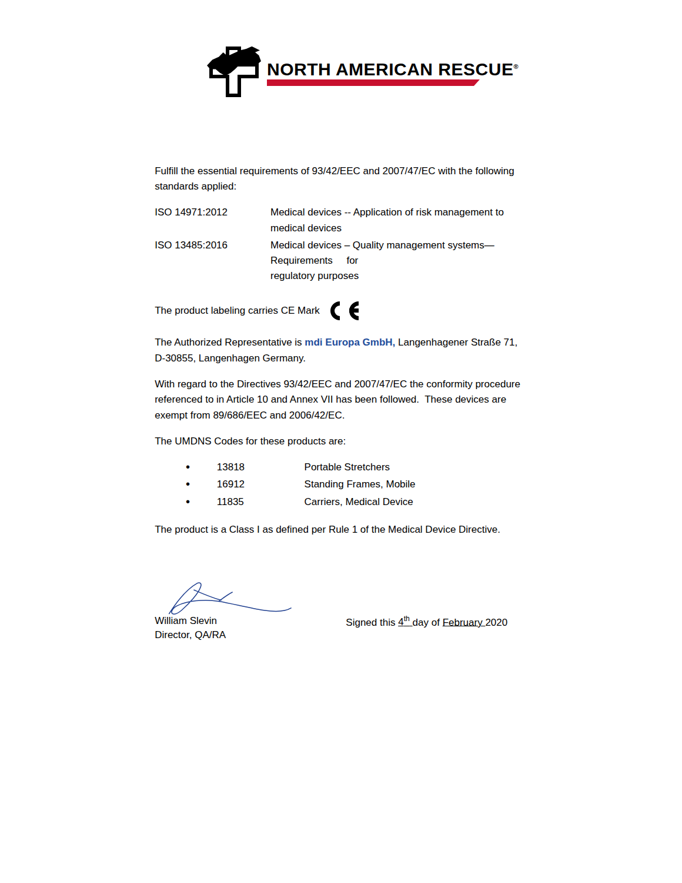NORTH AMERICAN RESCUE®
Fulfill the essential requirements of 93/42/EEC and 2007/47/EC with the following standards applied:
| ISO 14971:2012 | Medical devices -- Application of risk management to medical devices |
| ISO 13485:2016 | Medical devices – Quality management systems—Requirements for regulatory purposes |
The product labeling carries CE Mark
The Authorized Representative is mdi Europa GmbH, Langenhagener Straße 71, D-30855, Langenhagen Germany.
With regard to the Directives 93/42/EEC and 2007/47/EC the conformity procedure referenced to in Article 10 and Annex VII has been followed. These devices are exempt from 89/686/EEC and 2006/42/EC.
The UMDNS Codes for these products are:
13818 Portable Stretchers
16912 Standing Frames, Mobile
11835 Carriers, Medical Device
The product is a Class I as defined per Rule 1 of the Medical Device Directive.
William Slevin
Director, QA/RA
Signed this 4th day of February 2020